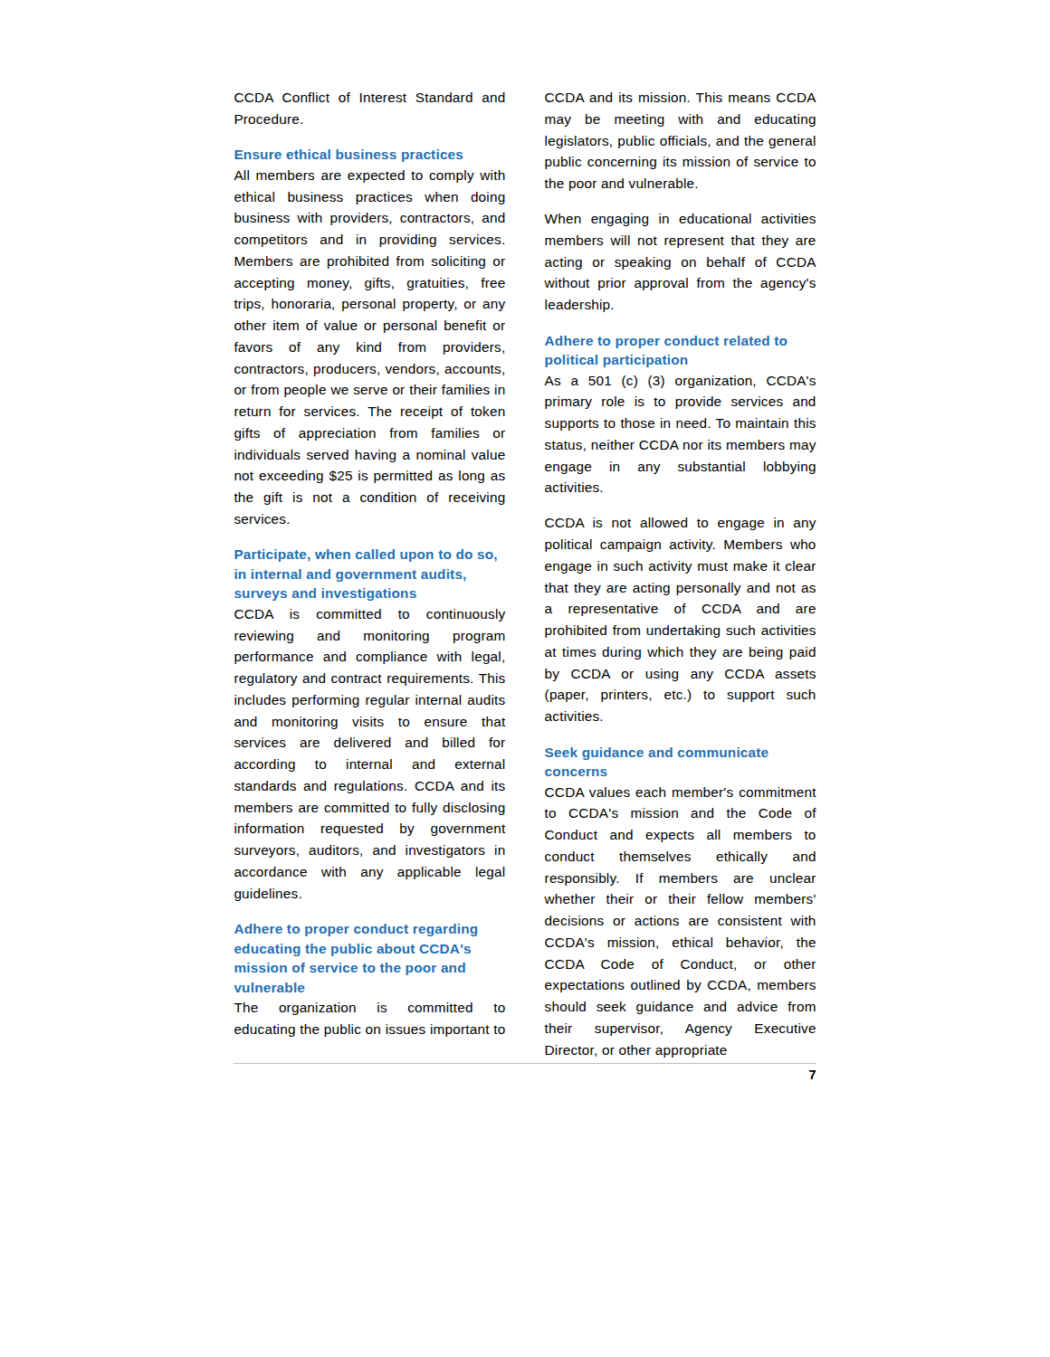CCDA Conflict of Interest Standard and Procedure.
Ensure ethical business practices
All members are expected to comply with ethical business practices when doing business with providers, contractors, and competitors and in providing services. Members are prohibited from soliciting or accepting money, gifts, gratuities, free trips, honoraria, personal property, or any other item of value or personal benefit or favors of any kind from providers, contractors, producers, vendors, accounts, or from people we serve or their families in return for services. The receipt of token gifts of appreciation from families or individuals served having a nominal value not exceeding $25 is permitted as long as the gift is not a condition of receiving services.
Participate, when called upon to do so, in internal and government audits, surveys and investigations
CCDA is committed to continuously reviewing and monitoring program performance and compliance with legal, regulatory and contract requirements. This includes performing regular internal audits and monitoring visits to ensure that services are delivered and billed for according to internal and external standards and regulations. CCDA and its members are committed to fully disclosing information requested by government surveyors, auditors, and investigators in accordance with any applicable legal guidelines.
Adhere to proper conduct regarding educating the public about CCDA's mission of service to the poor and vulnerable
The organization is committed to educating the public on issues important to CCDA and its mission. This means CCDA may be meeting with and educating legislators, public officials, and the general public concerning its mission of service to the poor and vulnerable.
When engaging in educational activities members will not represent that they are acting or speaking on behalf of CCDA without prior approval from the agency's leadership.
Adhere to proper conduct related to political participation
As a 501 (c) (3) organization, CCDA's primary role is to provide services and supports to those in need. To maintain this status, neither CCDA nor its members may engage in any substantial lobbying activities.
CCDA is not allowed to engage in any political campaign activity. Members who engage in such activity must make it clear that they are acting personally and not as a representative of CCDA and are prohibited from undertaking such activities at times during which they are being paid by CCDA or using any CCDA assets (paper, printers, etc.) to support such activities.
Seek guidance and communicate concerns
CCDA values each member's commitment to CCDA's mission and the Code of Conduct and expects all members to conduct themselves ethically and responsibly. If members are unclear whether their or their fellow members' decisions or actions are consistent with CCDA's mission, ethical behavior, the CCDA Code of Conduct, or other expectations outlined by CCDA, members should seek guidance and advice from their supervisor, Agency Executive Director, or other appropriate
7